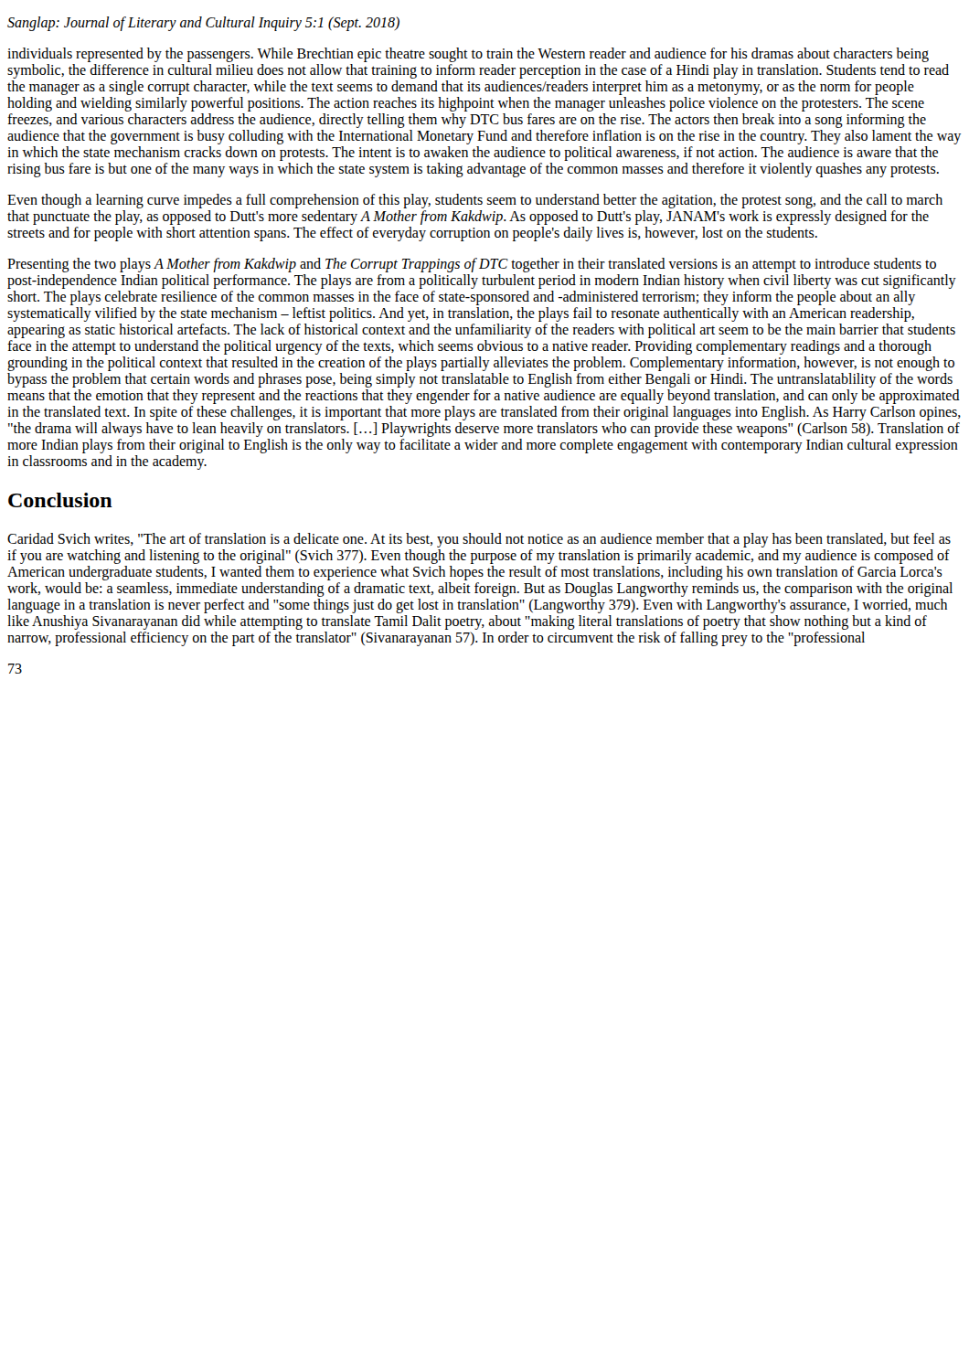Sanglap: Journal of Literary and Cultural Inquiry 5:1 (Sept. 2018)
individuals represented by the passengers. While Brechtian epic theatre sought to train the Western reader and audience for his dramas about characters being symbolic, the difference in cultural milieu does not allow that training to inform reader perception in the case of a Hindi play in translation. Students tend to read the manager as a single corrupt character, while the text seems to demand that its audiences/readers interpret him as a metonymy, or as the norm for people holding and wielding similarly powerful positions. The action reaches its highpoint when the manager unleashes police violence on the protesters. The scene freezes, and various characters address the audience, directly telling them why DTC bus fares are on the rise. The actors then break into a song informing the audience that the government is busy colluding with the International Monetary Fund and therefore inflation is on the rise in the country. They also lament the way in which the state mechanism cracks down on protests. The intent is to awaken the audience to political awareness, if not action. The audience is aware that the rising bus fare is but one of the many ways in which the state system is taking advantage of the common masses and therefore it violently quashes any protests.
Even though a learning curve impedes a full comprehension of this play, students seem to understand better the agitation, the protest song, and the call to march that punctuate the play, as opposed to Dutt's more sedentary A Mother from Kakdwip. As opposed to Dutt's play, JANAM's work is expressly designed for the streets and for people with short attention spans. The effect of everyday corruption on people's daily lives is, however, lost on the students.
Presenting the two plays A Mother from Kakdwip and The Corrupt Trappings of DTC together in their translated versions is an attempt to introduce students to post-independence Indian political performance. The plays are from a politically turbulent period in modern Indian history when civil liberty was cut significantly short. The plays celebrate resilience of the common masses in the face of state-sponsored and -administered terrorism; they inform the people about an ally systematically vilified by the state mechanism – leftist politics. And yet, in translation, the plays fail to resonate authentically with an American readership, appearing as static historical artefacts. The lack of historical context and the unfamiliarity of the readers with political art seem to be the main barrier that students face in the attempt to understand the political urgency of the texts, which seems obvious to a native reader. Providing complementary readings and a thorough grounding in the political context that resulted in the creation of the plays partially alleviates the problem. Complementary information, however, is not enough to bypass the problem that certain words and phrases pose, being simply not translatable to English from either Bengali or Hindi. The untranslatablility of the words means that the emotion that they represent and the reactions that they engender for a native audience are equally beyond translation, and can only be approximated in the translated text. In spite of these challenges, it is important that more plays are translated from their original languages into English. As Harry Carlson opines, "the drama will always have to lean heavily on translators. […] Playwrights deserve more translators who can provide these weapons" (Carlson 58). Translation of more Indian plays from their original to English is the only way to facilitate a wider and more complete engagement with contemporary Indian cultural expression in classrooms and in the academy.
Conclusion
Caridad Svich writes, "The art of translation is a delicate one. At its best, you should not notice as an audience member that a play has been translated, but feel as if you are watching and listening to the original" (Svich 377). Even though the purpose of my translation is primarily academic, and my audience is composed of American undergraduate students, I wanted them to experience what Svich hopes the result of most translations, including his own translation of Garcia Lorca's work, would be: a seamless, immediate understanding of a dramatic text, albeit foreign. But as Douglas Langworthy reminds us, the comparison with the original language in a translation is never perfect and "some things just do get lost in translation" (Langworthy 379). Even with Langworthy's assurance, I worried, much like Anushiya Sivanarayanan did while attempting to translate Tamil Dalit poetry, about "making literal translations of poetry that show nothing but a kind of narrow, professional efficiency on the part of the translator" (Sivanarayanan 57). In order to circumvent the risk of falling prey to the "professional
73